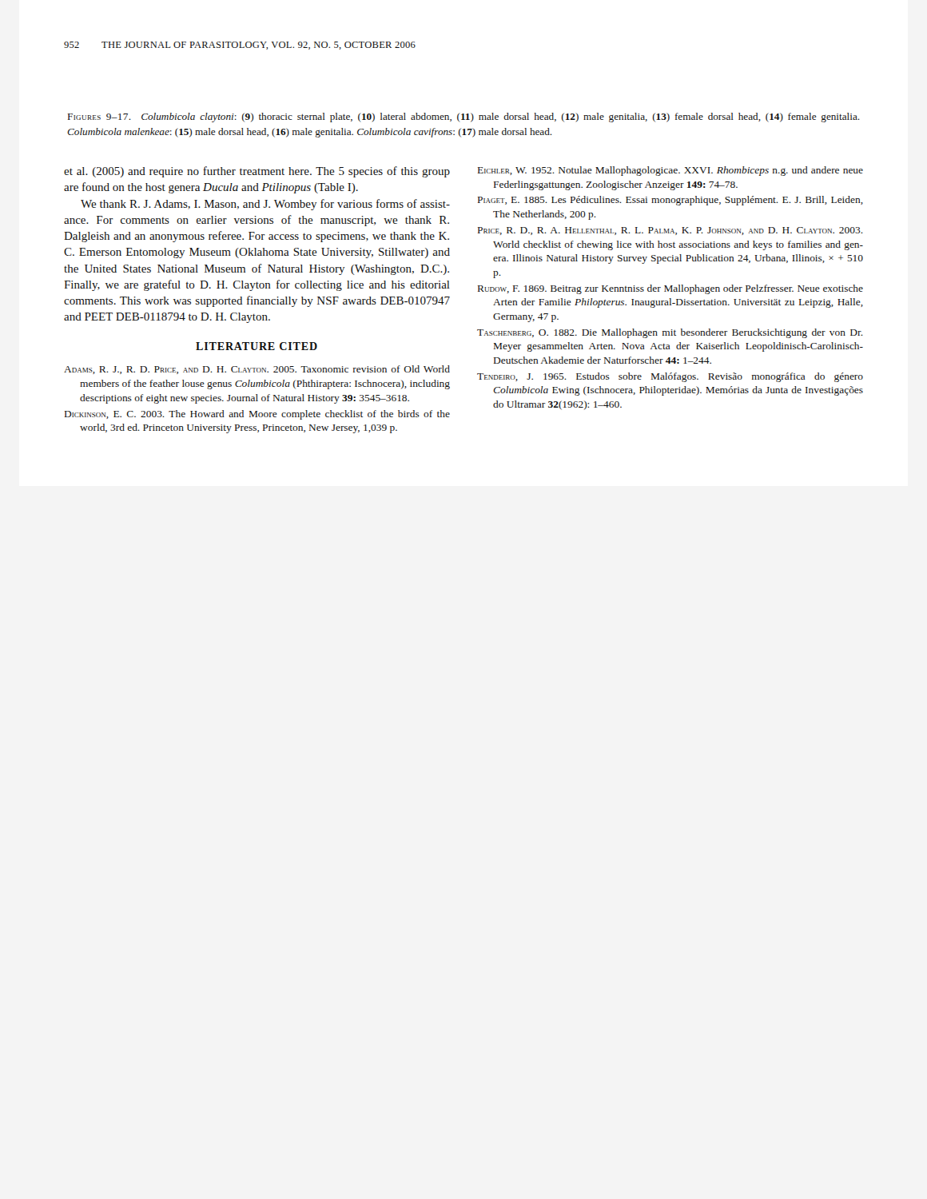952 THE JOURNAL OF PARASITOLOGY, VOL. 92, NO. 5, OCTOBER 2006
Figures 9–17. Columbicola claytoni: (9) thoracic sternal plate, (10) lateral abdomen, (11) male dorsal head, (12) male genitalia, (13) female dorsal head, (14) female genitalia. Columbicola malenkeae: (15) male dorsal head, (16) male genitalia. Columbicola cavifrons: (17) male dorsal head.
et al. (2005) and require no further treatment here. The 5 species of this group are found on the host genera Ducula and Ptilinopus (Table I).
We thank R. J. Adams, I. Mason, and J. Wombey for various forms of assistance. For comments on earlier versions of the manuscript, we thank R. Dalgleish and an anonymous referee. For access to specimens, we thank the K. C. Emerson Entomology Museum (Oklahoma State University, Stillwater) and the United States National Museum of Natural History (Washington, D.C.). Finally, we are grateful to D. H. Clayton for collecting lice and his editorial comments. This work was supported financially by NSF awards DEB-0107947 and PEET DEB-0118794 to D. H. Clayton.
LITERATURE CITED
Adams, R. J., R. D. Price, and D. H. Clayton. 2005. Taxonomic revision of Old World members of the feather louse genus Columbicola (Phthiraptera: Ischnocera), including descriptions of eight new species. Journal of Natural History 39: 3545–3618.
Dickinson, E. C. 2003. The Howard and Moore complete checklist of the birds of the world, 3rd ed. Princeton University Press, Princeton, New Jersey, 1,039 p.
Eichler, W. 1952. Notulae Mallophagologicae. XXVI. Rhombiceps n.g. und andere neue Federlingsgattungen. Zoologischer Anzeiger 149: 74–78.
Piaget, E. 1885. Les Pédiculines. Essai monographique, Supplément. E. J. Brill, Leiden, The Netherlands, 200 p.
Price, R. D., R. A. Hellenthal, R. L. Palma, K. P. Johnson, and D. H. Clayton. 2003. World checklist of chewing lice with host associations and keys to families and genera. Illinois Natural History Survey Special Publication 24, Urbana, Illinois, × + 510 p.
Rudow, F. 1869. Beitrag zur Kenntniss der Mallophagen oder Pelzfresser. Neue exotische Arten der Familie Philopterus. Inaugural-Dissertation. Universität zu Leipzig, Halle, Germany, 47 p.
Taschenberg, O. 1882. Die Mallophagen mit besonderer Berucksichtigung der von Dr. Meyer gesammelten Arten. Nova Acta der Kaiserlich Leopoldinisch-Carolinisch-Deutschen Akademie der Naturforscher 44: 1–244.
Tendeiro, J. 1965. Estudos sobre Malófagos. Revisão monográfica do género Columbicola Ewing (Ischnocera, Philopteridae). Memórias da Junta de Investigações do Ultramar 32(1962): 1–460.